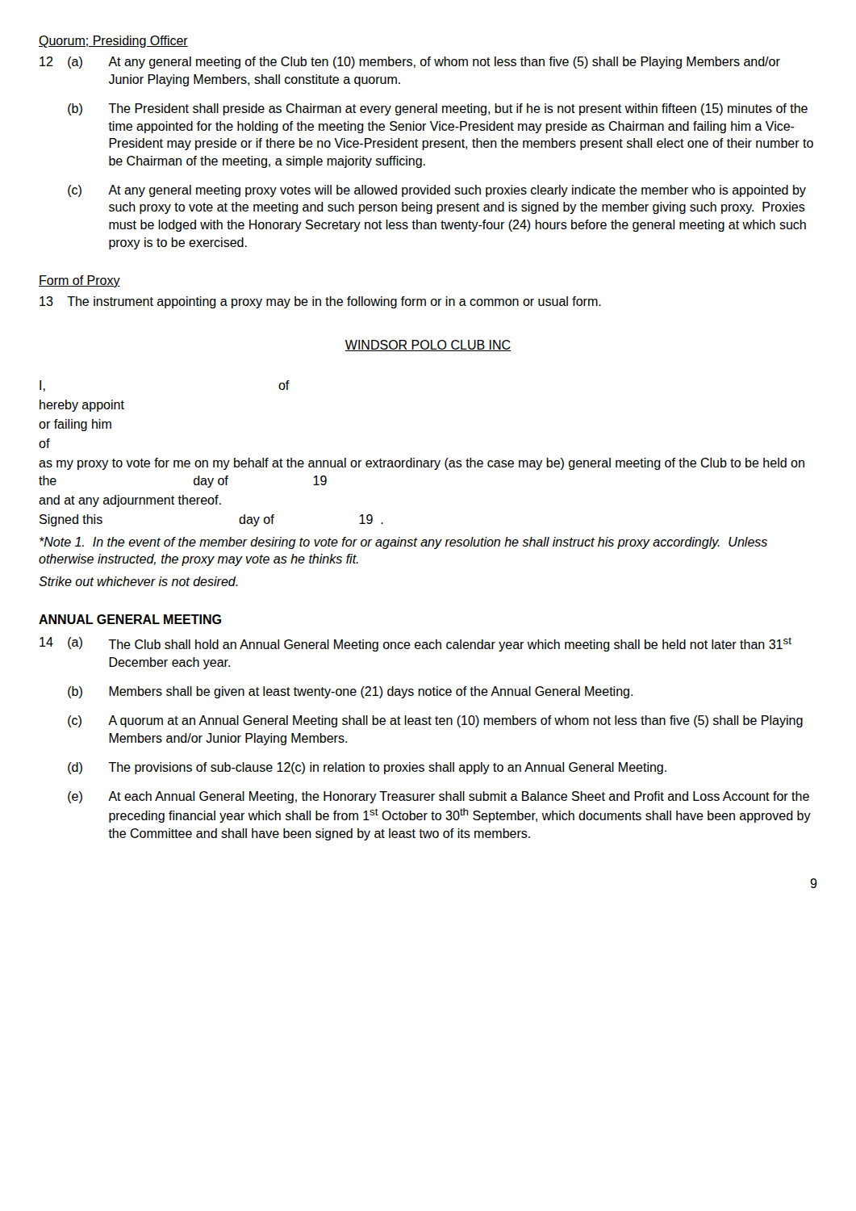Quorum; Presiding Officer
12
(a)
At any general meeting of the Club ten (10) members, of whom not less than five (5) shall be Playing Members and/or Junior Playing Members, shall constitute a quorum.
(b)
The President shall preside as Chairman at every general meeting, but if he is not present within fifteen (15) minutes of the time appointed for the holding of the meeting the Senior Vice-President may preside as Chairman and failing him a Vice-President may preside or if there be no Vice-President present, then the members present shall elect one of their number to be Chairman of the meeting, a simple majority sufficing.
(c)
At any general meeting proxy votes will be allowed provided such proxies clearly indicate the member who is appointed by such proxy to vote at the meeting and such person being present and is signed by the member giving such proxy. Proxies must be lodged with the Honorary Secretary not less than twenty-four (24) hours before the general meeting at which such proxy is to be exercised.
Form of Proxy
13
The instrument appointing a proxy may be in the following form or in a common or usual form.
WINDSOR POLO CLUB INC
I, of
hereby appoint
or failing him
of
as my proxy to vote for me on my behalf at the annual or extraordinary (as the case may be) general meeting of the Club to be held on the day of 19
and at any adjournment thereof.
Signed this day of 19 .
*Note 1. In the event of the member desiring to vote for or against any resolution he shall instruct his proxy accordingly. Unless otherwise instructed, the proxy may vote as he thinks fit.
Strike out whichever is not desired.
ANNUAL GENERAL MEETING
14
(a)
The Club shall hold an Annual General Meeting once each calendar year which meeting shall be held not later than 31st December each year.
(b)
Members shall be given at least twenty-one (21) days notice of the Annual General Meeting.
(c)
A quorum at an Annual General Meeting shall be at least ten (10) members of whom not less than five (5) shall be Playing Members and/or Junior Playing Members.
(d)
The provisions of sub-clause 12(c) in relation to proxies shall apply to an Annual General Meeting.
(e)
At each Annual General Meeting, the Honorary Treasurer shall submit a Balance Sheet and Profit and Loss Account for the preceding financial year which shall be from 1st October to 30th September, which documents shall have been approved by the Committee and shall have been signed by at least two of its members.
9